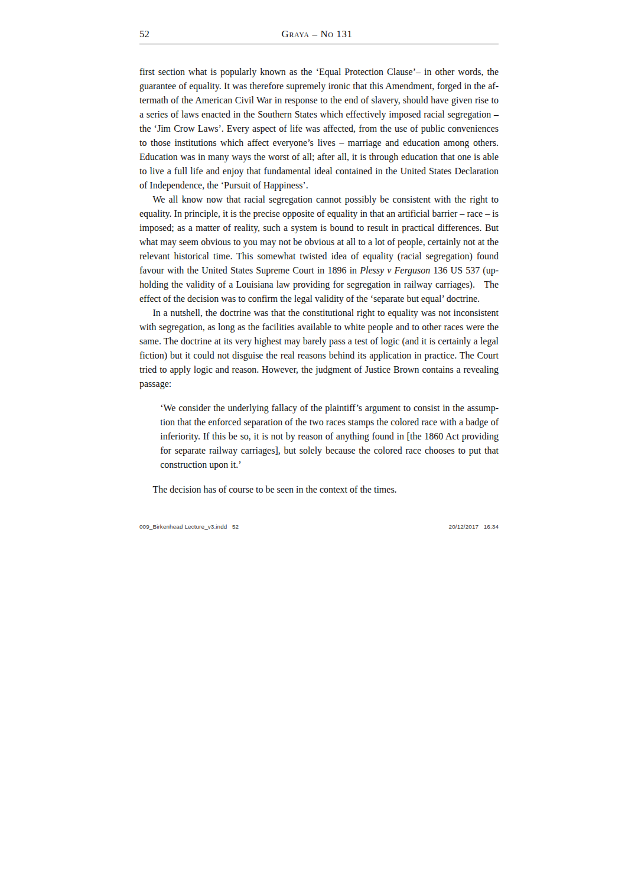52 Graya – No 131
first section what is popularly known as the ‘Equal Protection Clause’– in other words, the guarantee of equality. It was therefore supremely ironic that this Amendment, forged in the aftermath of the American Civil War in response to the end of slavery, should have given rise to a series of laws enacted in the Southern States which effectively imposed racial segregation – the ‘Jim Crow Laws’. Every aspect of life was affected, from the use of public conveniences to those institutions which affect everyone’s lives – marriage and education among others. Education was in many ways the worst of all; after all, it is through education that one is able to live a full life and enjoy that fundamental ideal contained in the United States Declaration of Independence, the ‘Pursuit of Happiness’.
We all know now that racial segregation cannot possibly be consistent with the right to equality. In principle, it is the precise opposite of equality in that an artificial barrier – race – is imposed; as a matter of reality, such a system is bound to result in practical differences. But what may seem obvious to you may not be obvious at all to a lot of people, certainly not at the relevant historical time. This somewhat twisted idea of equality (racial segregation) found favour with the United States Supreme Court in 1896 in Plessy v Ferguson 136 US 537 (upholding the validity of a Louisiana law providing for segregation in railway carriages). The effect of the decision was to confirm the legal validity of the ‘separate but equal’ doctrine.
In a nutshell, the doctrine was that the constitutional right to equality was not inconsistent with segregation, as long as the facilities available to white people and to other races were the same. The doctrine at its very highest may barely pass a test of logic (and it is certainly a legal fiction) but it could not disguise the real reasons behind its application in practice. The Court tried to apply logic and reason. However, the judgment of Justice Brown contains a revealing passage:
‘We consider the underlying fallacy of the plaintiff’s argument to consist in the assumption that the enforced separation of the two races stamps the colored race with a badge of inferiority. If this be so, it is not by reason of anything found in [the 1860 Act providing for separate railway carriages], but solely because the colored race chooses to put that construction upon it.’
The decision has of course to be seen in the context of the times.
009_Birkenhead Lecture_v3.indd 52 20/12/2017 16:34